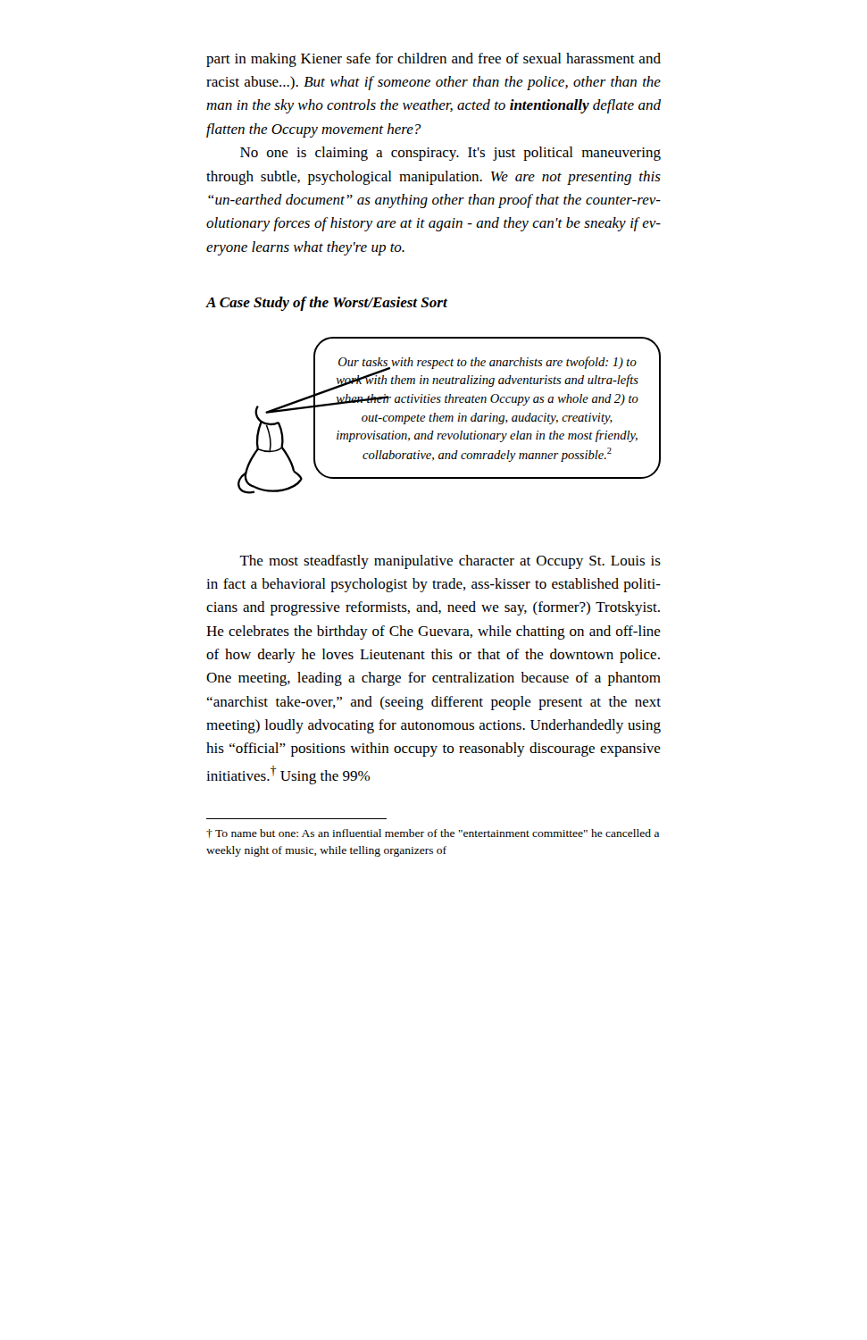part in making Kiener safe for children and free of sexual harassment and racist abuse...). But what if someone other than the police, other than the man in the sky who controls the weather, acted to intentionally deflate and flatten the Occupy movement here?
No one is claiming a conspiracy. It's just political maneuvering through subtle, psychological manipulation. We are not presenting this “un-earthed document” as anything other than proof that the counter-revolutionary forces of history are at it again - and they can't be sneaky if everyone learns what they're up to.
A Case Study of the Worst/Easiest Sort
Our tasks with respect to the anarchists are twofold: 1) to work with them in neutralizing adventurists and ultra-lefts when their activities threaten Occupy as a whole and 2) to out-compete them in daring, audacity, creativity, improvisation, and revolutionary elan in the most friendly, collaborative, and comradely manner possible.2
The most steadfastly manipulative character at Occupy St. Louis is in fact a behavioral psychologist by trade, ass-kisser to established politicians and progressive reformists, and, need we say, (former?) Trotskyist. He celebrates the birthday of Che Guevara, while chatting on and off-line of how dearly he loves Lieutenant this or that of the downtown police. One meeting, leading a charge for centralization because of a phantom “anarchist take-over,” and (seeing different people present at the next meeting) loudly advocating for autonomous actions. Underhandedly using his “official” positions within occupy to reasonably discourage expansive initiatives.† Using the 99%
† To name but one: As an influential member of the "entertainment committee" he cancelled a weekly night of music, while telling organizers of